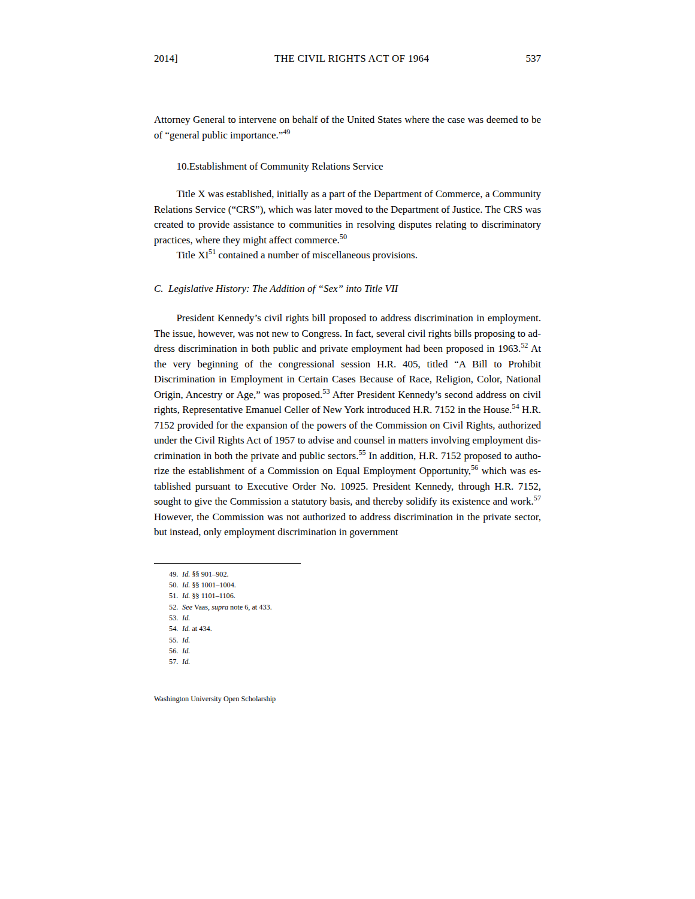2014] THE CIVIL RIGHTS ACT OF 1964 537
Attorney General to intervene on behalf of the United States where the case was deemed to be of “general public importance.”49
10.Establishment of Community Relations Service
Title X was established, initially as a part of the Department of Commerce, a Community Relations Service (“CRS”), which was later moved to the Department of Justice. The CRS was created to provide assistance to communities in resolving disputes relating to discriminatory practices, where they might affect commerce.50
Title XI51 contained a number of miscellaneous provisions.
C. Legislative History: The Addition of “Sex” into Title VII
President Kennedy’s civil rights bill proposed to address discrimination in employment. The issue, however, was not new to Congress. In fact, several civil rights bills proposing to address discrimination in both public and private employment had been proposed in 1963.52 At the very beginning of the congressional session H.R. 405, titled “A Bill to Prohibit Discrimination in Employment in Certain Cases Because of Race, Religion, Color, National Origin, Ancestry or Age,” was proposed.53 After President Kennedy’s second address on civil rights, Representative Emanuel Celler of New York introduced H.R. 7152 in the House.54 H.R. 7152 provided for the expansion of the powers of the Commission on Civil Rights, authorized under the Civil Rights Act of 1957 to advise and counsel in matters involving employment discrimination in both the private and public sectors.55 In addition, H.R. 7152 proposed to authorize the establishment of a Commission on Equal Employment Opportunity,56 which was established pursuant to Executive Order No. 10925. President Kennedy, through H.R. 7152, sought to give the Commission a statutory basis, and thereby solidify its existence and work.57 However, the Commission was not authorized to address discrimination in the private sector, but instead, only employment discrimination in government
49. Id. §§ 901–902.
50. Id. §§ 1001–1004.
51. Id. §§ 1101–1106.
52. See Vaas, supra note 6, at 433.
53. Id.
54. Id. at 434.
55. Id.
56. Id.
57. Id.
Washington University Open Scholarship